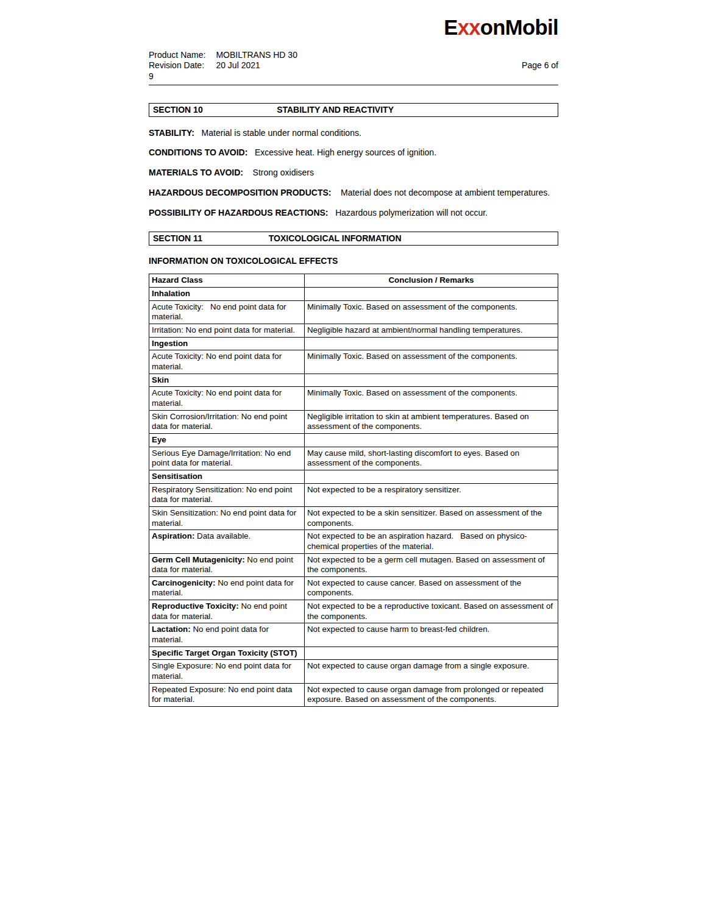ExxonMobil
Product Name: MOBILTRANS HD 30
Revision Date: 20 Jul 2021
Page 6 of
9
SECTION 10 STABILITY AND REACTIVITY
STABILITY: Material is stable under normal conditions.
CONDITIONS TO AVOID: Excessive heat. High energy sources of ignition.
MATERIALS TO AVOID: Strong oxidisers
HAZARDOUS DECOMPOSITION PRODUCTS: Material does not decompose at ambient temperatures.
POSSIBILITY OF HAZARDOUS REACTIONS: Hazardous polymerization will not occur.
SECTION 11 TOXICOLOGICAL INFORMATION
INFORMATION ON TOXICOLOGICAL EFFECTS
| Hazard Class | Conclusion / Remarks |
| --- | --- |
| Inhalation | |
| Acute Toxicity: No end point data for material. | Minimally Toxic. Based on assessment of the components. |
| Irritation: No end point data for material. | Negligible hazard at ambient/normal handling temperatures. |
| Ingestion | |
| Acute Toxicity: No end point data for material. | Minimally Toxic. Based on assessment of the components. |
| Skin | |
| Acute Toxicity: No end point data for material. | Minimally Toxic. Based on assessment of the components. |
| Skin Corrosion/Irritation: No end point data for material. | Negligible irritation to skin at ambient temperatures. Based on assessment of the components. |
| Eye | |
| Serious Eye Damage/Irritation: No end point data for material. | May cause mild, short-lasting discomfort to eyes. Based on assessment of the components. |
| Sensitisation | |
| Respiratory Sensitization: No end point data for material. | Not expected to be a respiratory sensitizer. |
| Skin Sensitization: No end point data for material. | Not expected to be a skin sensitizer. Based on assessment of the components. |
| Aspiration: Data available. | Not expected to be an aspiration hazard. Based on physico-chemical properties of the material. |
| Germ Cell Mutagenicity: No end point data for material. | Not expected to be a germ cell mutagen. Based on assessment of the components. |
| Carcinogenicity: No end point data for material. | Not expected to cause cancer. Based on assessment of the components. |
| Reproductive Toxicity: No end point data for material. | Not expected to be a reproductive toxicant. Based on assessment of the components. |
| Lactation: No end point data for material. | Not expected to cause harm to breast-fed children. |
| Specific Target Organ Toxicity (STOT) | |
| Single Exposure: No end point data for material. | Not expected to cause organ damage from a single exposure. |
| Repeated Exposure: No end point data for material. | Not expected to cause organ damage from prolonged or repeated exposure. Based on assessment of the components. |